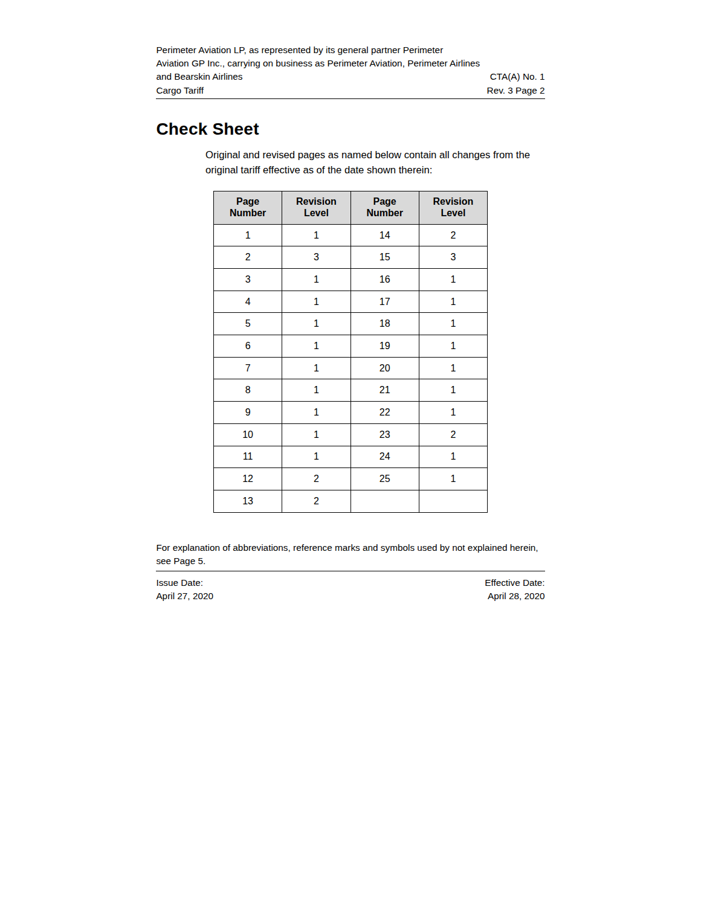Perimeter Aviation LP, as represented by its general partner Perimeter
Aviation GP Inc., carrying on business as Perimeter Aviation, Perimeter Airlines
and Bearskin Airlines
CTA(A) No. 1
Cargo Tariff
Rev. 3 Page 2
Check Sheet
Original and revised pages as named below contain all changes from the original tariff effective as of the date shown therein:
| Page Number | Revision Level | Page Number | Revision Level |
| --- | --- | --- | --- |
| 1 | 1 | 14 | 2 |
| 2 | 3 | 15 | 3 |
| 3 | 1 | 16 | 1 |
| 4 | 1 | 17 | 1 |
| 5 | 1 | 18 | 1 |
| 6 | 1 | 19 | 1 |
| 7 | 1 | 20 | 1 |
| 8 | 1 | 21 | 1 |
| 9 | 1 | 22 | 1 |
| 10 | 1 | 23 | 2 |
| 11 | 1 | 24 | 1 |
| 12 | 2 | 25 | 1 |
| 13 | 2 | | |
For explanation of abbreviations, reference marks and symbols used by not explained herein, see Page 5.
Issue Date:
Effective Date:
April 27, 2020
April 28, 2020